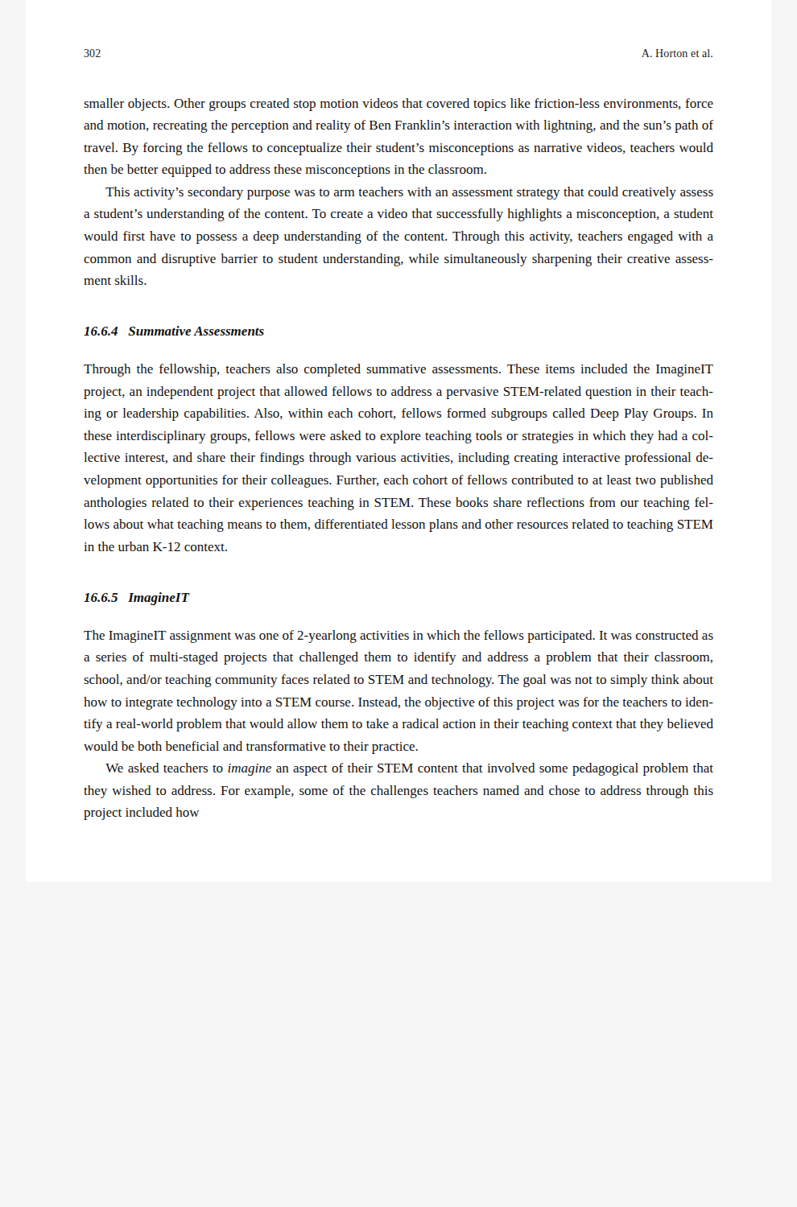302 A. Horton et al.
smaller objects. Other groups created stop motion videos that covered topics like friction-less environments, force and motion, recreating the perception and reality of Ben Franklin’s interaction with lightning, and the sun’s path of travel. By forcing the fellows to conceptualize their student’s misconceptions as narrative videos, teachers would then be better equipped to address these misconceptions in the classroom.
This activity’s secondary purpose was to arm teachers with an assessment strategy that could creatively assess a student’s understanding of the content. To create a video that successfully highlights a misconception, a student would first have to possess a deep understanding of the content. Through this activity, teachers engaged with a common and disruptive barrier to student understanding, while simultaneously sharpening their creative assessment skills.
16.6.4 Summative Assessments
Through the fellowship, teachers also completed summative assessments. These items included the ImagineIT project, an independent project that allowed fellows to address a pervasive STEM-related question in their teaching or leadership capabilities. Also, within each cohort, fellows formed subgroups called Deep Play Groups. In these interdisciplinary groups, fellows were asked to explore teaching tools or strategies in which they had a collective interest, and share their findings through various activities, including creating interactive professional development opportunities for their colleagues. Further, each cohort of fellows contributed to at least two published anthologies related to their experiences teaching in STEM. These books share reflections from our teaching fellows about what teaching means to them, differentiated lesson plans and other resources related to teaching STEM in the urban K-12 context.
16.6.5 ImagineIT
The ImagineIT assignment was one of 2-yearlong activities in which the fellows participated. It was constructed as a series of multi-staged projects that challenged them to identify and address a problem that their classroom, school, and/or teaching community faces related to STEM and technology. The goal was not to simply think about how to integrate technology into a STEM course. Instead, the objective of this project was for the teachers to identify a real-world problem that would allow them to take a radical action in their teaching context that they believed would be both beneficial and transformative to their practice.
We asked teachers to imagine an aspect of their STEM content that involved some pedagogical problem that they wished to address. For example, some of the challenges teachers named and chose to address through this project included how